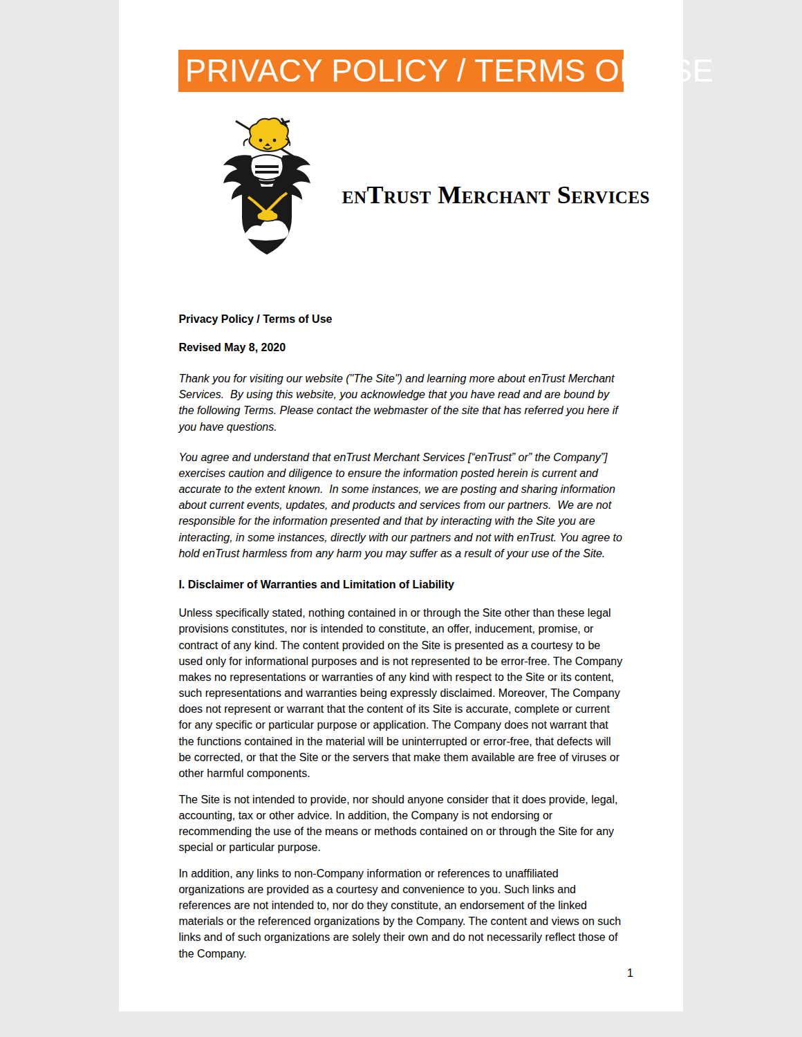PRIVACY POLICY / TERMS OF USE
enTrust Merchant Services
Privacy Policy / Terms of Use
Revised May 8, 2020
Thank you for visiting our website ("The Site") and learning more about enTrust Merchant Services. By using this website, you acknowledge that you have read and are bound by the following Terms. Please contact the webmaster of the site that has referred you here if you have questions.
You agree and understand that enTrust Merchant Services [“enTrust” or” the Company”] exercises caution and diligence to ensure the information posted herein is current and accurate to the extent known. In some instances, we are posting and sharing information about current events, updates, and products and services from our partners. We are not responsible for the information presented and that by interacting with the Site you are interacting, in some instances, directly with our partners and not with enTrust. You agree to hold enTrust harmless from any harm you may suffer as a result of your use of the Site.
I. Disclaimer of Warranties and Limitation of Liability
Unless specifically stated, nothing contained in or through the Site other than these legal provisions constitutes, nor is intended to constitute, an offer, inducement, promise, or contract of any kind. The content provided on the Site is presented as a courtesy to be used only for informational purposes and is not represented to be error-free. The Company makes no representations or warranties of any kind with respect to the Site or its content, such representations and warranties being expressly disclaimed. Moreover, The Company does not represent or warrant that the content of its Site is accurate, complete or current for any specific or particular purpose or application. The Company does not warrant that the functions contained in the material will be uninterrupted or error-free, that defects will be corrected, or that the Site or the servers that make them available are free of viruses or other harmful components.
The Site is not intended to provide, nor should anyone consider that it does provide, legal, accounting, tax or other advice. In addition, the Company is not endorsing or recommending the use of the means or methods contained on or through the Site for any special or particular purpose.
In addition, any links to non-Company information or references to unaffiliated organizations are provided as a courtesy and convenience to you. Such links and references are not intended to, nor do they constitute, an endorsement of the linked materials or the referenced organizations by the Company. The content and views on such links and of such organizations are solely their own and do not necessarily reflect those of the Company.
1